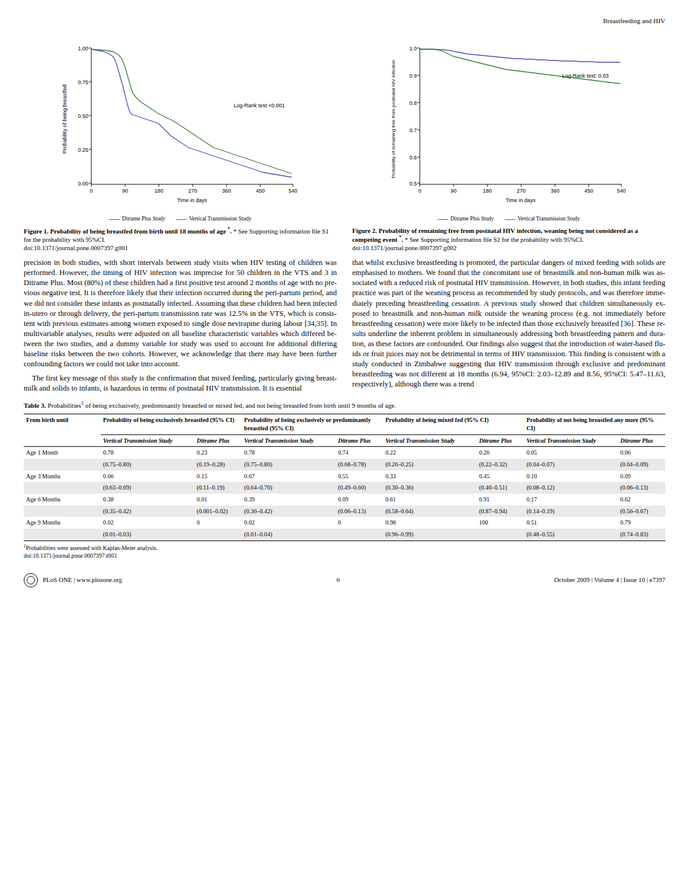Breastfeeding and HIV
1.00 0.75 0.50 0.25 0.00 0 90 180 270 360 450 540 Time in days Probability of being breastfed Log-Rank test <0.001
Ditrame Plus Study Vertical Transmission Study
Figure 1. Probability of being breastfed from birth until 18 months of age *. * See Supporting information file S1 for the probability with 95%CI.
doi:10.1371/journal.pone.0007397.g001
1.0 0.9 0.8 0.7 0.6 0.5 0 90 180 270 360 450 540 Time in days Probability of remaining free from postnatal HIV infection Log-Rank test: 0.03
Ditrame Plus Study Vertical Transmission Study
Figure 2. Probability of remaining free from postnatal HIV infection, weaning being not considered as a competing event *. * See Supporting information file S2 for the probability with 95%CI.
doi:10.1371/journal.pone.0007397.g002
precision in both studies, with short intervals between study visits when HIV testing of children was performed. However, the timing of HIV infection was imprecise for 50 children in the VTS and 3 in Ditrame Plus. Most (80%) of these children had a first positive test around 2 months of age with no previous negative test. It is therefore likely that their infection occurred during the peri-partum period, and we did not consider these infants as postnatally infected. Assuming that these children had been infected in-utero or through delivery, the peri-partum transmission rate was 12.5% in the VTS, which is consistent with previous estimates among women exposed to single dose nevirapine during labour [34,35]. In multivariable analyses, results were adjusted on all baseline characteristic variables which differed between the two studies, and a dummy variable for study was used to account for additional differing baseline risks between the two cohorts. However, we acknowledge that there may have been further confounding factors we could not take into account.
The first key message of this study is the confirmation that mixed feeding, particularly giving breastmilk and solids to infants, is hazardous in terms of postnatal HIV transmission. It is essential
that whilst exclusive breastfeeding is promoted, the particular dangers of mixed feeding with solids are emphasised to mothers. We found that the concomitant use of breastmilk and non-human milk was associated with a reduced risk of postnatal HIV transmission. However, in both studies, this infant feeding practice was part of the weaning process as recommended by study protocols, and was therefore immediately preceding breastfeeding cessation. A previous study showed that children simultaneously exposed to breastmilk and non-human milk outside the weaning process (e.g. not immediately before breastfeeding cessation) were more likely to be infected than those exclusively breastfed [36]. These results underline the inherent problem in simultaneously addressing both breastfeeding pattern and duration, as these factors are confounded. Our findings also suggest that the introduction of water-based fluids or fruit juices may not be detrimental in terms of HIV transmission. This finding is consistent with a study conducted in Zimbabwe suggesting that HIV transmission through exclusive and predominant breastfeeding was not different at 18 months (6.94, 95%CI: 2.03–12.89 and 8.56, 95%CI: 5.47–11.63, respectively), although there was a trend
Table 3. Probabilities 1 of being exclusively, predominantly breastfed or mixed fed, and not being breastfed from birth until 9 months of age.
| From birth until | Probability of being exclusively breastfed (95% CI) | Probability of being exclusively or predominantly breastfed (95% CI) | Probability of being mixed fed (95% CI) | Probability of not being breastfed any more (95% CI) |
| --- | --- | --- | --- | --- |
| Vertical Transmission Study | Ditrame Plus | Vertical Transmission Study | Ditrame Plus | Vertical Transmission Study | Ditrame Plus | Vertical Transmission Study | Ditrame Plus |
| Age 1 Month | 0.78 | 0.23 | 0.78 | 0.74 | 0.22 | 0.26 | 0.05 | 0.06 |
| | (0.75–0.80) | (0.19–0.28) | (0.75–0.80) | (0.68–0.78) | (0.20–0.25) | (0.22–0.32) | (0.04–0.07) | (0.04–0.09) |
| Age 3 Months | 0.66 | 0.15 | 0.67 | 0.55 | 0.33 | 0.45 | 0.10 | 0.09 |
| | (0.63–0.69) | (0.11–0.19) | (0.64–0.70) | (0.49–0.60) | (0.30–0.36) | (0.40–0.51) | (0.08–0.12) | (0.06–0.13) |
| Age 6 Months | 0.38 | 0.01 | 0.39 | 0.09 | 0.61 | 0.91 | 0.17 | 0.62 |
| | (0.35–0.42) | (0.001–0.02) | (0.36–0.42) | (0.06–0.13) | (0.58–0.64) | (0.87–0.94) | (0.14–0.19) | (0.56–0.67) |
| Age 9 Months | 0.02 | 0 | 0.02 | 0 | 0.98 | 100 | 0.51 | 0.79 |
| | (0.01–0.03) | | (0.01–0.04) | | (0.96–0.99) | | (0.48–0.55) | (0.74–0.83) |
1 Probabilities were assessed with Kaplan-Meier analysis.
doi:10.1371/journal.pone.0007397.t003
PLoS ONE | www.plosone.org
6
October 2009 | Volume 4 | Issue 10 | e7397